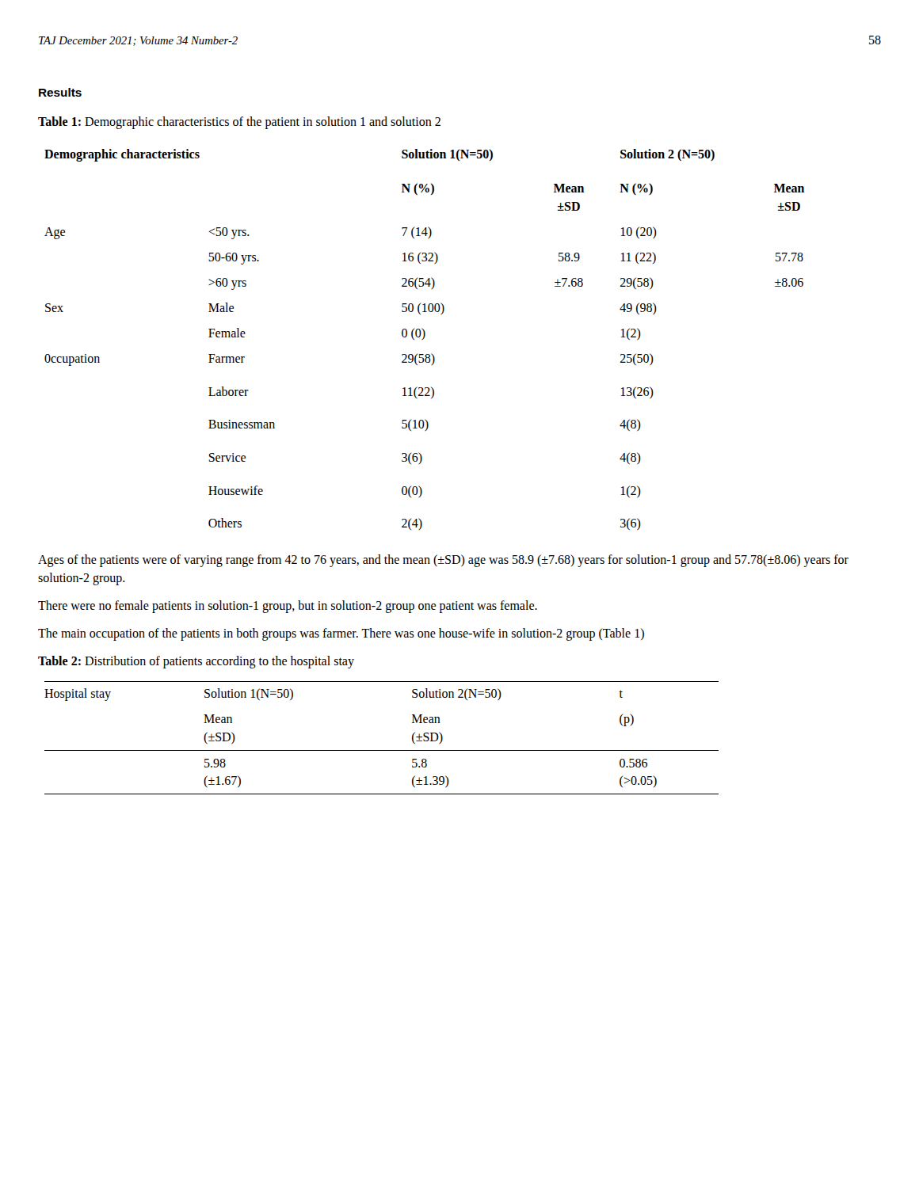TAJ December 2021; Volume 34 Number-2 58
Results
Table 1: Demographic characteristics of the patient in solution 1 and solution 2
| Demographic characteristics | Solution 1(N=50) | Solution 2 (N=50) |
| --- | --- | --- |
| | N (%) | Mean ±SD | N (%) | Mean ±SD |
| Age | <50 yrs. | 7 (14) | | 10 (20) | |
| | 50-60 yrs. | 16 (32) | 58.9 | 11 (22) | 57.78 |
| | >60 yrs | 26(54) | ±7.68 | 29(58) | ±8.06 |
| Sex | Male | 50 (100) | | 49 (98) | |
| | Female | 0 (0) | | 1(2) | |
| 0ccupation | Farmer | 29(58) | | 25(50) | |
| | Laborer | 11(22) | | 13(26) | |
| | Businessman | 5(10) | | 4(8) | |
| | Service | 3(6) | | 4(8) | |
| | Housewife | 0(0) | | 1(2) | |
| | Others | 2(4) | | 3(6) | |
Ages of the patients were of varying range from 42 to 76 years, and the mean (±SD) age was 58.9 (±7.68) years for solution-1 group and 57.78(±8.06) years for solution-2 group.
There were no female patients in solution-1 group, but in solution-2 group one patient was female.
The main occupation of the patients in both groups was farmer. There was one house-wife in solution-2 group (Table 1)
Table 2: Distribution of patients according to the hospital stay
| Hospital stay | Solution 1(N=50) | Solution 2(N=50) | t |
| --- | --- | --- | --- |
| | Mean (±SD) | Mean (±SD) | (p) |
| | 5.98 (±1.67) | 5.8 (±1.39) | 0.586 (>0.05) |